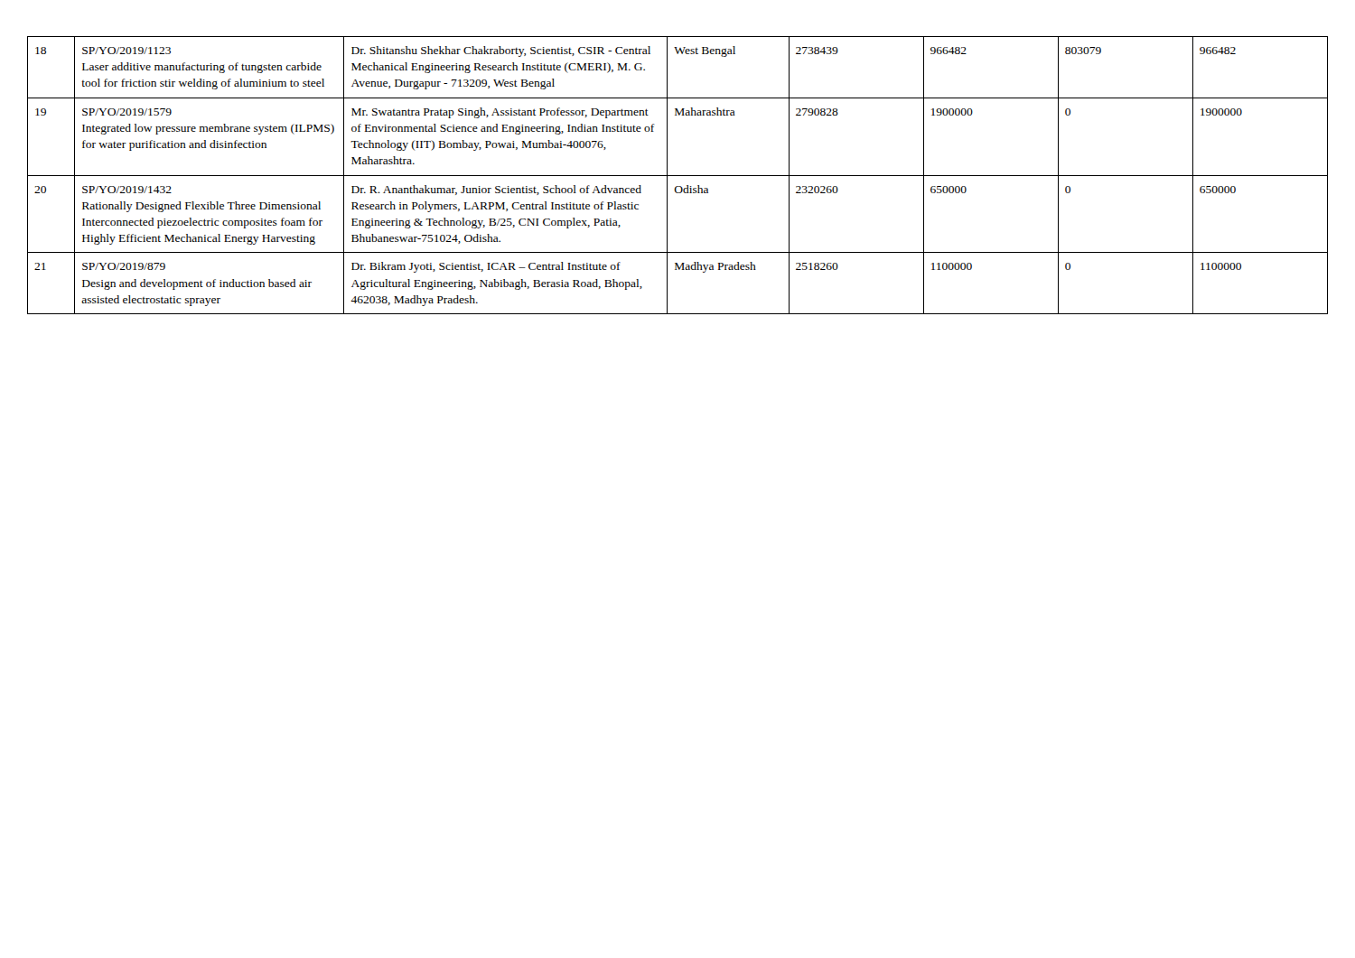| 18 | SP/YO/2019/1123 Laser additive manufacturing of tungsten carbide tool for friction stir welding of aluminium to steel | Dr. Shitanshu Shekhar Chakraborty, Scientist, CSIR - Central Mechanical Engineering Research Institute (CMERI), M. G. Avenue, Durgapur - 713209, West Bengal | West Bengal | 2738439 | 966482 | 803079 | 966482 |
| 19 | SP/YO/2019/1579 Integrated low pressure membrane system (ILPMS) for water purification and disinfection | Mr. Swatantra Pratap Singh, Assistant Professor, Department of Environmental Science and Engineering, Indian Institute of Technology (IIT) Bombay, Powai, Mumbai-400076, Maharashtra. | Maharashtra | 2790828 | 1900000 | 0 | 1900000 |
| 20 | SP/YO/2019/1432 Rationally Designed Flexible Three Dimensional Interconnected piezoelectric composites foam for Highly Efficient Mechanical Energy Harvesting | Dr. R. Ananthakumar, Junior Scientist, School of Advanced Research in Polymers, LARPM, Central Institute of Plastic Engineering & Technology, B/25, CNI Complex, Patia, Bhubaneswar-751024, Odisha. | Odisha | 2320260 | 650000 | 0 | 650000 |
| 21 | SP/YO/2019/879 Design and development of induction based air assisted electrostatic sprayer | Dr. Bikram Jyoti, Scientist, ICAR – Central Institute of Agricultural Engineering, Nabibagh, Berasia Road, Bhopal, 462038, Madhya Pradesh. | Madhya Pradesh | 2518260 | 1100000 | 0 | 1100000 |